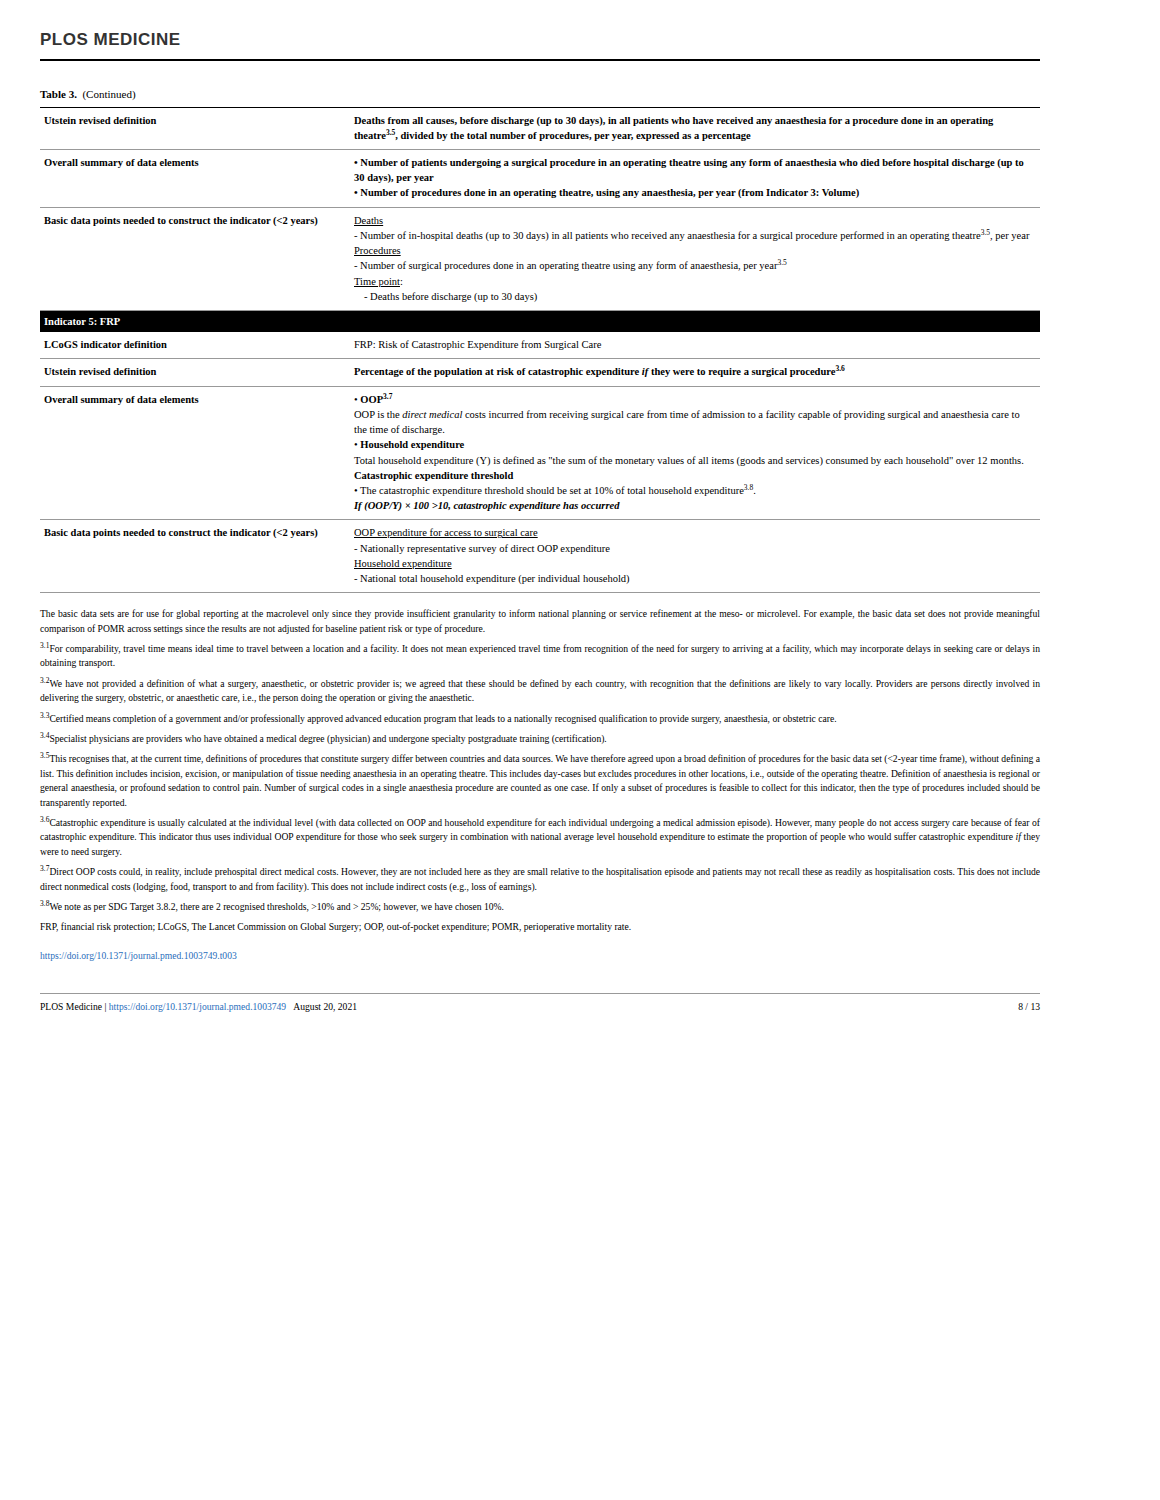PLOS MEDICINE
Table 3. (Continued)
| Utstein revised definition | Deaths from all causes, before discharge (up to 30 days), in all patients who have received any anaesthesia for a procedure done in an operating theatre 3.5 , divided by the total number of procedures, per year, expressed as a percentage |
| Overall summary of data elements | • Number of patients undergoing a surgical procedure in an operating theatre using any form of anaesthesia who died before hospital discharge (up to 30 days), per year • Number of procedures done in an operating theatre, using any anaesthesia, per year (from Indicator 3: Volume) |
| Basic data points needed to construct the indicator (<2 years) | Deaths - Number of in-hospital deaths (up to 30 days) in all patients who received any anaesthesia for a surgical procedure performed in an operating theatre 3.5 , per year Procedures - Number of surgical procedures done in an operating theatre using any form of anaesthesia, per year 3.5 Time point : - Deaths before discharge (up to 30 days) |
| Indicator 5: FRP |
| LCoGS indicator definition | FRP: Risk of Catastrophic Expenditure from Surgical Care |
| Utstein revised definition | Percentage of the population at risk of catastrophic expenditure if they were to require a surgical procedure 3.6 |
| Overall summary of data elements | • OOP 3.7 OOP is the direct medical costs incurred from receiving surgical care from time of admission to a facility capable of providing surgical and anaesthesia care to the time of discharge. • Household expenditure Total household expenditure (Y) is defined as "the sum of the monetary values of all items (goods and services) consumed by each household" over 12 months. Catastrophic expenditure threshold • The catastrophic expenditure threshold should be set at 10% of total household expenditure 3.8 . If (OOP/Y) × 100 >10, catastrophic expenditure has occurred |
| Basic data points needed to construct the indicator (<2 years) | OOP expenditure for access to surgical care - Nationally representative survey of direct OOP expenditure Household expenditure - National total household expenditure (per individual household) |
The basic data sets are for use for global reporting at the macrolevel only since they provide insufficient granularity to inform national planning or service refinement at the meso- or microlevel. For example, the basic data set does not provide meaningful comparison of POMR across settings since the results are not adjusted for baseline patient risk or type of procedure.
3.1For comparability, travel time means ideal time to travel between a location and a facility. It does not mean experienced travel time from recognition of the need for surgery to arriving at a facility, which may incorporate delays in seeking care or delays in obtaining transport.
3.2We have not provided a definition of what a surgery, anaesthetic, or obstetric provider is; we agreed that these should be defined by each country, with recognition that the definitions are likely to vary locally. Providers are persons directly involved in delivering the surgery, obstetric, or anaesthetic care, i.e., the person doing the operation or giving the anaesthetic.
3.3Certified means completion of a government and/or professionally approved advanced education program that leads to a nationally recognised qualification to provide surgery, anaesthesia, or obstetric care.
3.4Specialist physicians are providers who have obtained a medical degree (physician) and undergone specialty postgraduate training (certification).
3.5This recognises that, at the current time, definitions of procedures that constitute surgery differ between countries and data sources. We have therefore agreed upon a broad definition of procedures for the basic data set (<2-year time frame), without defining a list. This definition includes incision, excision, or manipulation of tissue needing anaesthesia in an operating theatre. This includes day-cases but excludes procedures in other locations, i.e., outside of the operating theatre. Definition of anaesthesia is regional or general anaesthesia, or profound sedation to control pain. Number of surgical codes in a single anaesthesia procedure are counted as one case. If only a subset of procedures is feasible to collect for this indicator, then the type of procedures included should be transparently reported.
3.6Catastrophic expenditure is usually calculated at the individual level (with data collected on OOP and household expenditure for each individual undergoing a medical admission episode). However, many people do not access surgery care because of fear of catastrophic expenditure. This indicator thus uses individual OOP expenditure for those who seek surgery in combination with national average level household expenditure to estimate the proportion of people who would suffer catastrophic expenditure if they were to need surgery.
3.7Direct OOP costs could, in reality, include prehospital direct medical costs. However, they are not included here as they are small relative to the hospitalisation episode and patients may not recall these as readily as hospitalisation costs. This does not include direct nonmedical costs (lodging, food, transport to and from facility). This does not include indirect costs (e.g., loss of earnings).
3.8We note as per SDG Target 3.8.2, there are 2 recognised thresholds, >10% and > 25%; however, we have chosen 10%.
FRP, financial risk protection; LCoGS, The Lancet Commission on Global Surgery; OOP, out-of-pocket expenditure; POMR, perioperative mortality rate.
https://doi.org/10.1371/journal.pmed.1003749.t003
PLOS Medicine | https://doi.org/10.1371/journal.pmed.1003749 August 20, 2021
8 / 13